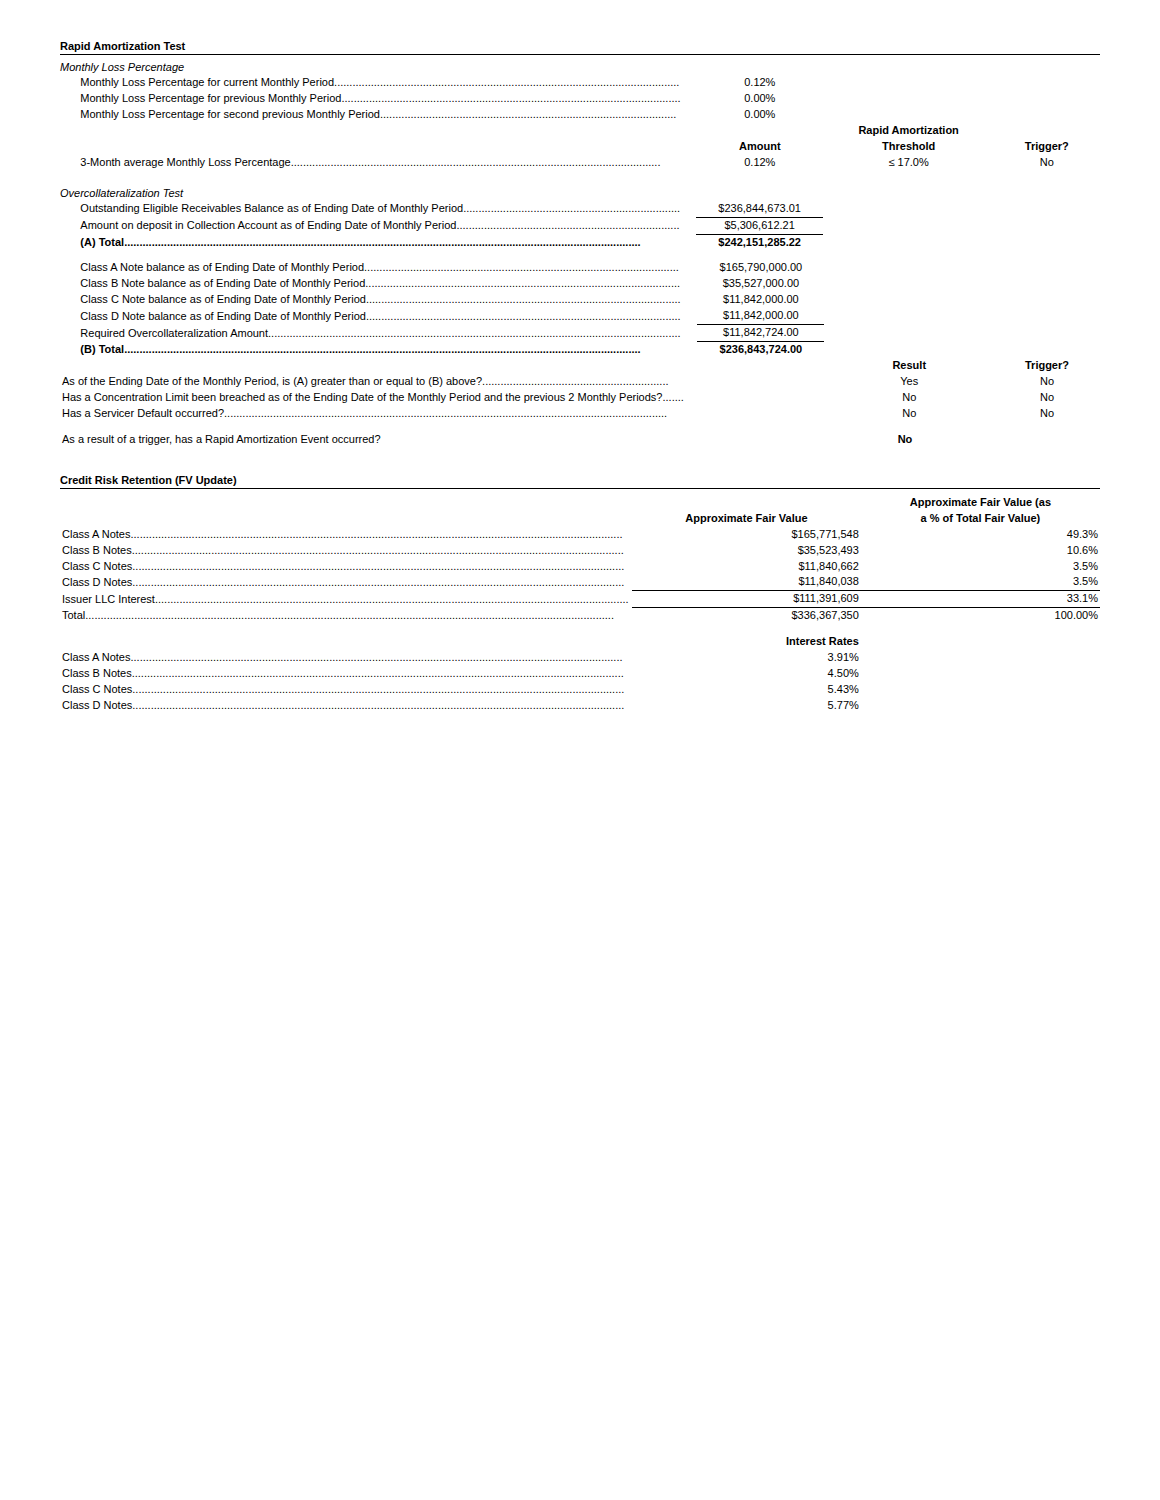Rapid Amortization Test
Monthly Loss Percentage
| Monthly Loss Percentage for current Monthly Period ................................................................................................................. | 0.12% | | |
| Monthly Loss Percentage for previous Monthly Period ............................................................................................................... | 0.00% | | |
| Monthly Loss Percentage for second previous Monthly Period ................................................................................................. | 0.00% | | |
| | | Rapid Amortization | |
| | Amount | Threshold | Trigger? |
| 3-Month average Monthly Loss Percentage ......................................................................................................................... | 0.12% | ≤ 17.0% | No |
Overcollateralization Test
| Outstanding Eligible Receivables Balance as of Ending Date of Monthly Period ....................................................................... | $236,844,673.01 | | |
| Amount on deposit in Collection Account as of Ending Date of Monthly Period ......................................................................... | $5,306,612.21 | | |
| (A) Total ......................................................................................................................................................................... | $242,151,285.22 | | |
| Class A Note balance as of Ending Date of Monthly Period ....................................................................................................... | $165,790,000.00 | | |
| Class B Note balance as of Ending Date of Monthly Period ....................................................................................................... | $35,527,000.00 | | |
| Class C Note balance as of Ending Date of Monthly Period ....................................................................................................... | $11,842,000.00 | | |
| Class D Note balance as of Ending Date of Monthly Period ....................................................................................................... | $11,842,000.00 | | |
| Required Overcollateralization Amount ....................................................................................................................................... | $11,842,724.00 | | |
| (B) Total ......................................................................................................................................................................... | $236,843,724.00 | | |
| | | Result | Trigger? |
| As of the Ending Date of the Monthly Period, is (A) greater than or equal to (B) above? ............................................................. | | Yes | No |
| Has a Concentration Limit been breached as of the Ending Date of the Monthly Period and the previous 2 Monthly Periods? ....... | | No | No |
| Has a Servicer Default occurred? ................................................................................................................................................. | | No | No |
| As a result of a trigger, has a Rapid Amortization Event occurred? | | No | |
Credit Risk Retention (FV Update)
| | | Approximate Fair Value (as |
| | Approximate Fair Value | a % of Total Fair Value) |
| Class A Notes ................................................................................................................................................................. | $165,771,548 | 49.3% |
| Class B Notes ................................................................................................................................................................. | $35,523,493 | 10.6% |
| Class C Notes ................................................................................................................................................................. | $11,840,662 | 3.5% |
| Class D Notes ................................................................................................................................................................. | $11,840,038 | 3.5% |
| Issuer LLC Interest ........................................................................................................................................................... | $111,391,609 | 33.1% |
| Total ............................................................................................................................................................................. | $336,367,350 | 100.00% |
| | Interest Rates | |
| Class A Notes ................................................................................................................................................................. | 3.91% | |
| Class B Notes ................................................................................................................................................................. | 4.50% | |
| Class C Notes ................................................................................................................................................................. | 5.43% | |
| Class D Notes ................................................................................................................................................................. | 5.77% | |